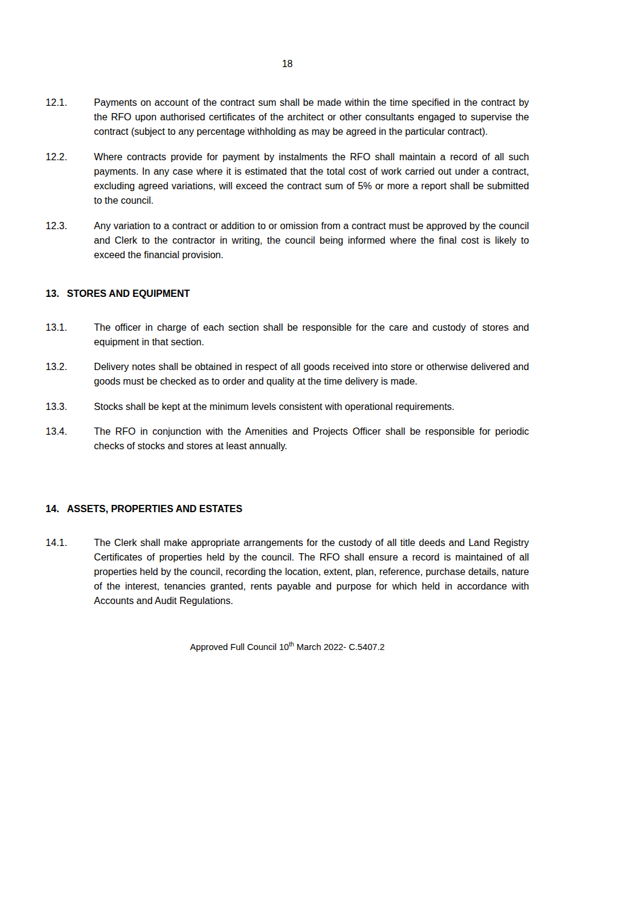18
12.1.
Payments on account of the contract sum shall be made within the time specified in the contract by the RFO upon authorised certificates of the architect or other consultants engaged to supervise the contract (subject to any percentage withholding as may be agreed in the particular contract).
12.2.
Where contracts provide for payment by instalments the RFO shall maintain a record of all such payments. In any case where it is estimated that the total cost of work carried out under a contract, excluding agreed variations, will exceed the contract sum of 5% or more a report shall be submitted to the council.
12.3.
Any variation to a contract or addition to or omission from a contract must be approved by the council and Clerk to the contractor in writing, the council being informed where the final cost is likely to exceed the financial provision.
13. STORES AND EQUIPMENT
13.1.
The officer in charge of each section shall be responsible for the care and custody of stores and equipment in that section.
13.2.
Delivery notes shall be obtained in respect of all goods received into store or otherwise delivered and goods must be checked as to order and quality at the time delivery is made.
13.3.
Stocks shall be kept at the minimum levels consistent with operational requirements.
13.4.
The RFO in conjunction with the Amenities and Projects Officer shall be responsible for periodic checks of stocks and stores at least annually.
14. ASSETS, PROPERTIES AND ESTATES
14.1.
The Clerk shall make appropriate arrangements for the custody of all title deeds and Land Registry Certificates of properties held by the council. The RFO shall ensure a record is maintained of all properties held by the council, recording the location, extent, plan, reference, purchase details, nature of the interest, tenancies granted, rents payable and purpose for which held in accordance with Accounts and Audit Regulations.
Approved Full Council 10th March 2022- C.5407.2